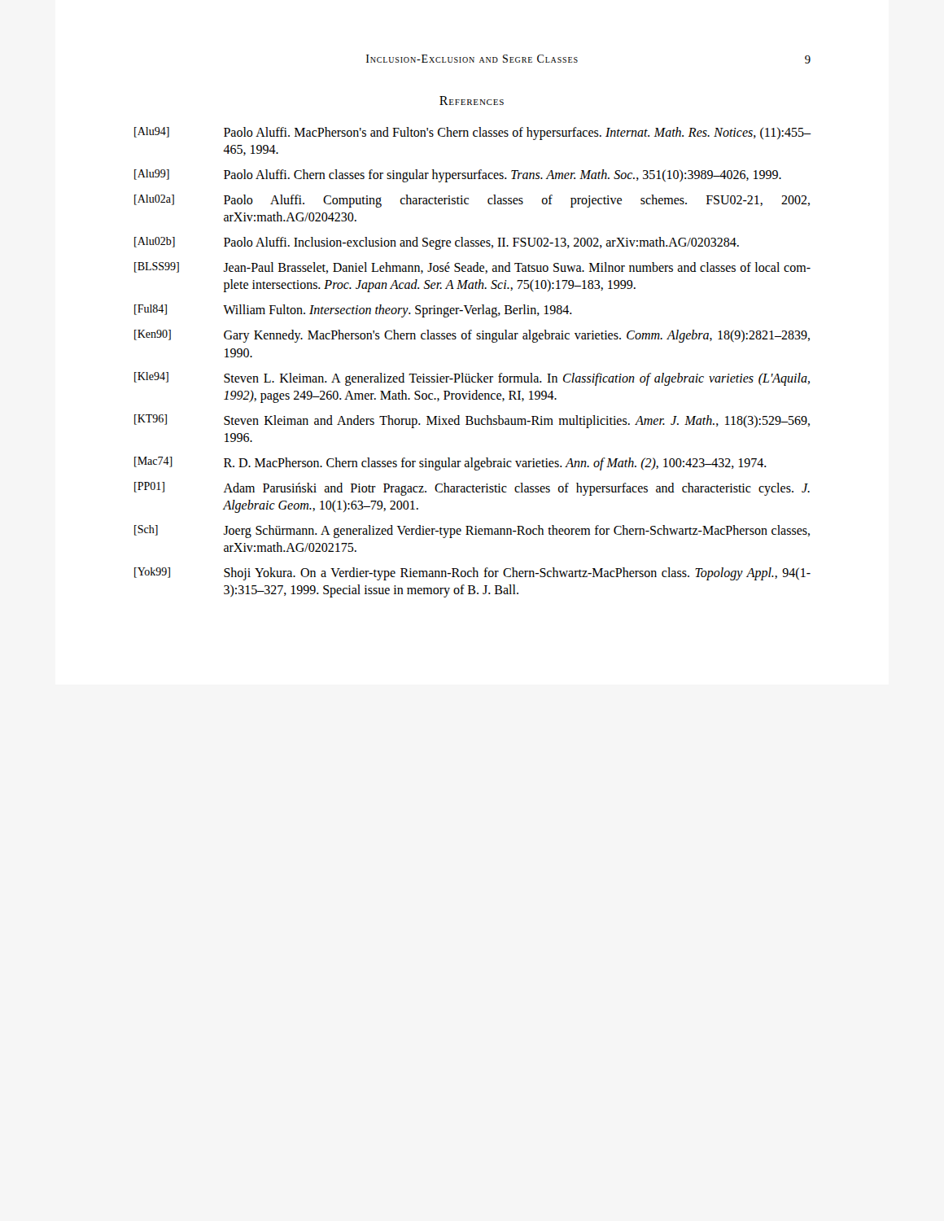Inclusion-Exclusion and Segre Classes 9
References
[Alu94]
Paolo Aluffi. MacPherson's and Fulton's Chern classes of hypersurfaces. Internat. Math. Res. Notices, (11):455–465, 1994.
[Alu99]
Paolo Aluffi. Chern classes for singular hypersurfaces. Trans. Amer. Math. Soc., 351(10):3989–4026, 1999.
[Alu02a]
Paolo Aluffi. Computing characteristic classes of projective schemes. FSU02-21, 2002, arXiv:math.AG/0204230.
[Alu02b]
Paolo Aluffi. Inclusion-exclusion and Segre classes, II. FSU02-13, 2002, arXiv:math.AG/0203284.
[BLSS99]
Jean-Paul Brasselet, Daniel Lehmann, José Seade, and Tatsuo Suwa. Milnor numbers and classes of local complete intersections. Proc. Japan Acad. Ser. A Math. Sci., 75(10):179–183, 1999.
[Ful84]
William Fulton. Intersection theory. Springer-Verlag, Berlin, 1984.
[Ken90]
Gary Kennedy. MacPherson's Chern classes of singular algebraic varieties. Comm. Algebra, 18(9):2821–2839, 1990.
[Kle94]
Steven L. Kleiman. A generalized Teissier-Plücker formula. In Classification of algebraic varieties (L'Aquila, 1992), pages 249–260. Amer. Math. Soc., Providence, RI, 1994.
[KT96]
Steven Kleiman and Anders Thorup. Mixed Buchsbaum-Rim multiplicities. Amer. J. Math., 118(3):529–569, 1996.
[Mac74]
R. D. MacPherson. Chern classes for singular algebraic varieties. Ann. of Math. (2), 100:423–432, 1974.
[PP01]
Adam Parusiński and Piotr Pragacz. Characteristic classes of hypersurfaces and characteristic cycles. J. Algebraic Geom., 10(1):63–79, 2001.
[Sch]
Joerg Schürmann. A generalized Verdier-type Riemann-Roch theorem for Chern-Schwartz-MacPherson classes, arXiv:math.AG/0202175.
[Yok99]
Shoji Yokura. On a Verdier-type Riemann-Roch for Chern-Schwartz-MacPherson class. Topology Appl., 94(1-3):315–327, 1999. Special issue in memory of B. J. Ball.